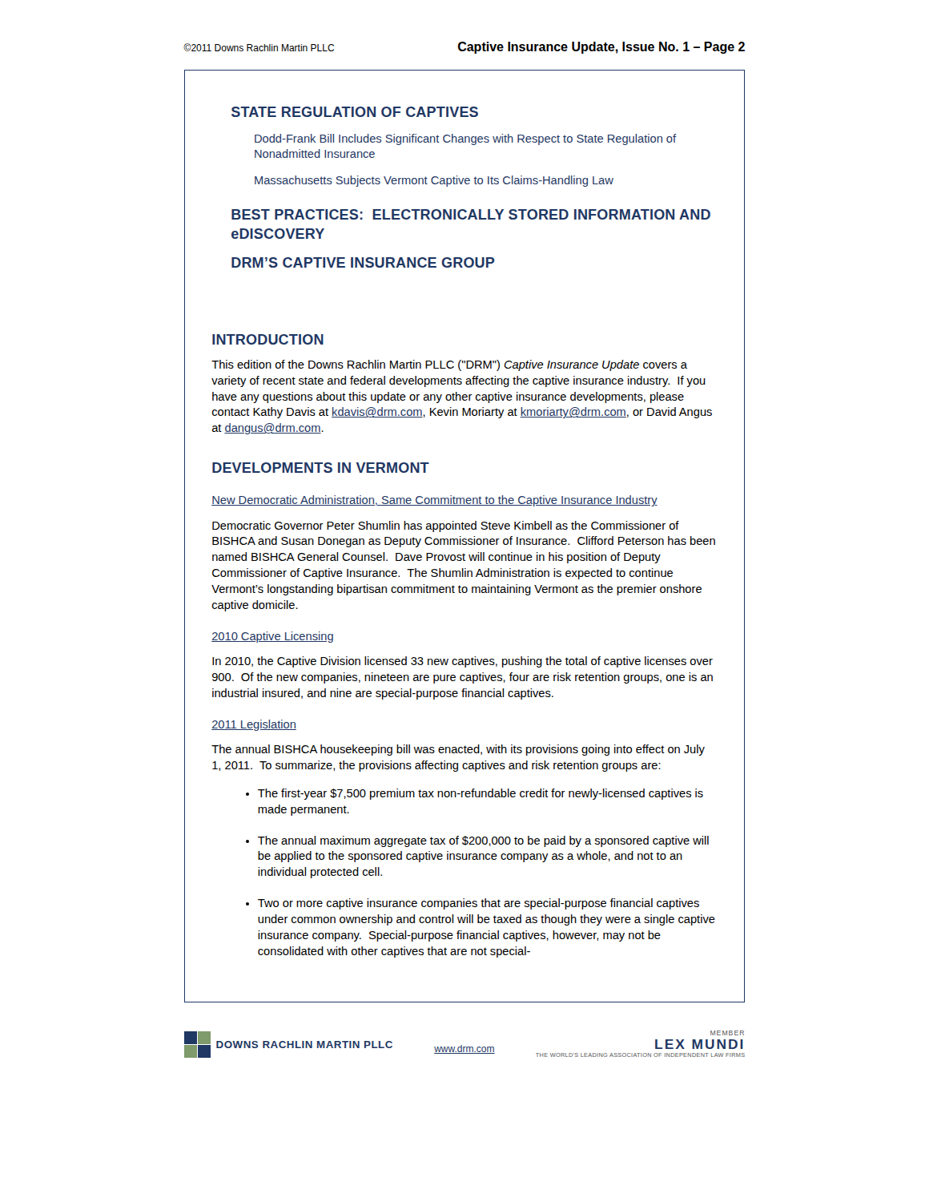©2011 Downs Rachlin Martin PLLC
Captive Insurance Update, Issue No. 1 – Page 2
STATE REGULATION OF CAPTIVES
Dodd-Frank Bill Includes Significant Changes with Respect to State Regulation of Nonadmitted Insurance
Massachusetts Subjects Vermont Captive to Its Claims-Handling Law
BEST PRACTICES: ELECTRONICALLY STORED INFORMATION AND eDISCOVERY
DRM’S CAPTIVE INSURANCE GROUP
INTRODUCTION
This edition of the Downs Rachlin Martin PLLC ("DRM") Captive Insurance Update covers a variety of recent state and federal developments affecting the captive insurance industry. If you have any questions about this update or any other captive insurance developments, please contact Kathy Davis at kdavis@drm.com, Kevin Moriarty at kmoriarty@drm.com, or David Angus at dangus@drm.com.
DEVELOPMENTS IN VERMONT
New Democratic Administration, Same Commitment to the Captive Insurance Industry
Democratic Governor Peter Shumlin has appointed Steve Kimbell as the Commissioner of BISHCA and Susan Donegan as Deputy Commissioner of Insurance. Clifford Peterson has been named BISHCA General Counsel. Dave Provost will continue in his position of Deputy Commissioner of Captive Insurance. The Shumlin Administration is expected to continue Vermont’s longstanding bipartisan commitment to maintaining Vermont as the premier onshore captive domicile.
2010 Captive Licensing
In 2010, the Captive Division licensed 33 new captives, pushing the total of captive licenses over 900. Of the new companies, nineteen are pure captives, four are risk retention groups, one is an industrial insured, and nine are special-purpose financial captives.
2011 Legislation
The annual BISHCA housekeeping bill was enacted, with its provisions going into effect on July 1, 2011. To summarize, the provisions affecting captives and risk retention groups are:
The first-year $7,500 premium tax non-refundable credit for newly-licensed captives is made permanent.
The annual maximum aggregate tax of $200,000 to be paid by a sponsored captive will be applied to the sponsored captive insurance company as a whole, and not to an individual protected cell.
Two or more captive insurance companies that are special-purpose financial captives under common ownership and control will be taxed as though they were a single captive insurance company. Special-purpose financial captives, however, may not be consolidated with other captives that are not special-
DOWNS RACHLIN MARTIN PLLC
www.drm.com
MEMBER
LEX MUNDI
THE WORLD'S LEADING ASSOCIATION OF INDEPENDENT LAW FIRMS